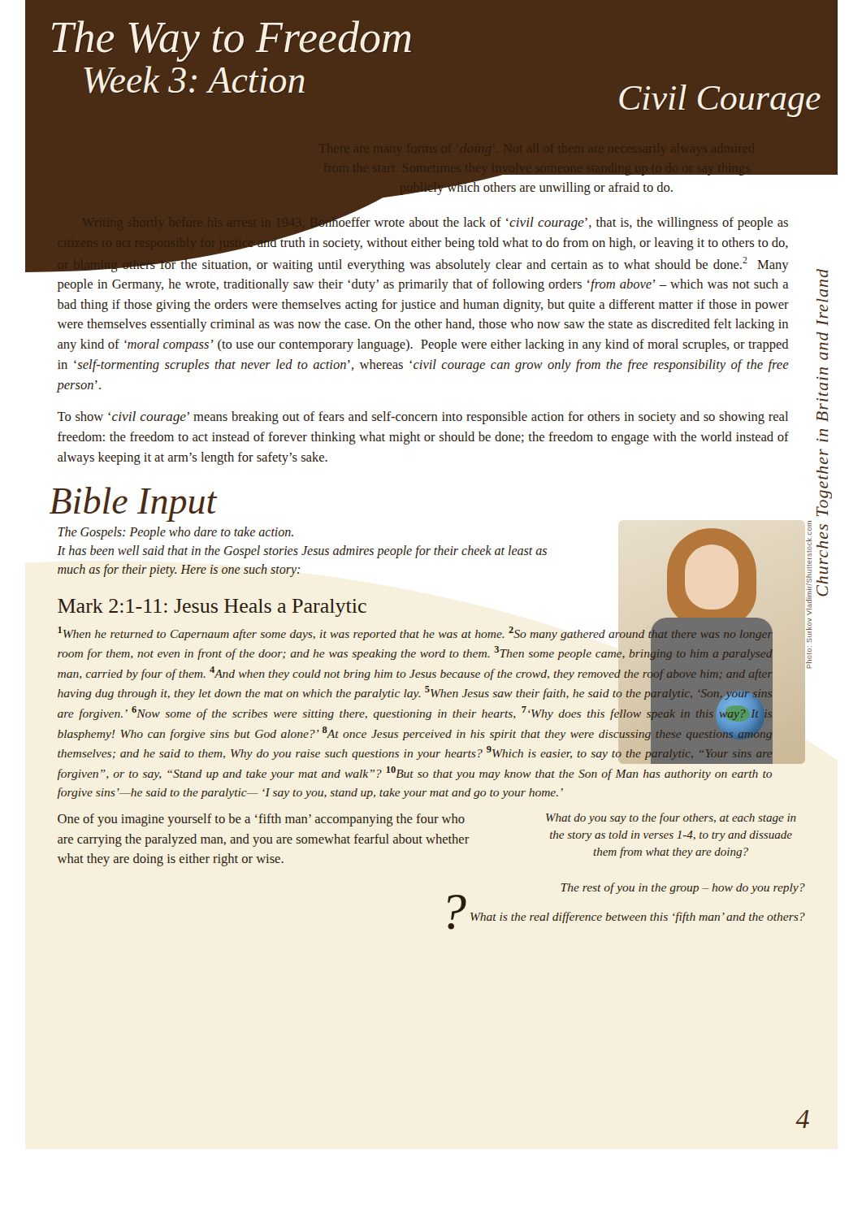The Way to Freedom Week 3: Action
Civil Courage
Churches Together in Britain and Ireland
Photo: Surkov Vladimir/Shutterstock.com
There are many forms of ‘doing’. Not all of them are necessarily always admired from the start. Sometimes they involve someone standing up to do or say things publicly which others are unwilling or afraid to do.
Writing shortly before his arrest in 1943, Bonhoeffer wrote about the lack of ‘civil courage’, that is, the willingness of people as citizens to act responsibly for justice and truth in society, without either being told what to do from on high, or leaving it to others to do, or blaming others for the situation, or waiting until everything was absolutely clear and certain as to what should be done.2 Many people in Germany, he wrote, traditionally saw their ‘duty’ as primarily that of following orders ‘from above’ – which was not such a bad thing if those giving the orders were themselves acting for justice and human dignity, but quite a different matter if those in power were themselves essentially criminal as was now the case. On the other hand, those who now saw the state as discredited felt lacking in any kind of ‘moral compass’ (to use our contemporary language). People were either lacking in any kind of moral scruples, or trapped in ‘self-tormenting scruples that never led to action’, whereas ‘civil courage can grow only from the free responsibility of the free person’.
To show ‘civil courage’ means breaking out of fears and self-concern into responsible action for others in society and so showing real freedom: the freedom to act instead of forever thinking what might or should be done; the freedom to engage with the world instead of always keeping it at arm’s length for safety’s sake.
Bible Input
The Gospels: People who dare to take action.
It has been well said that in the Gospel stories Jesus admires people for their cheek at least as much as for their piety. Here is one such story:
Mark 2:1-11: Jesus Heals a Paralytic
1 When he returned to Capernaum after some days, it was reported that he was at home. 2 So many gathered around that there was no longer room for them, not even in front of the door; and he was speaking the word to them. 3 Then some people came, bringing to him a paralysed man, carried by four of them. 4 And when they could not bring him to Jesus because of the crowd, they removed the roof above him; and after having dug through it, they let down the mat on which the paralytic lay. 5 When Jesus saw their faith, he said to the paralytic, ‘Son, your sins are forgiven.’ 6 Now some of the scribes were sitting there, questioning in their hearts, 7‘Why does this fellow speak in this way? It is blasphemy! Who can forgive sins but God alone?’ 8 At once Jesus perceived in his spirit that they were discussing these questions among themselves; and he said to them, Why do you raise such questions in your hearts? 9 Which is easier, to say to the paralytic, “Your sins are forgiven”, or to say, “Stand up and take your mat and walk”? 10 But so that you may know that the Son of Man has authority on earth to forgive sins’—he said to the paralytic— ‘I say to you, stand up, take your mat and go to your home.’
What do you say to the four others, at each stage in the story as told in verses 1-4, to try and dissuade them from what they are doing?
One of you imagine yourself to be a ‘fifth man’ accompanying the four who are carrying the paralyzed man, and you are somewhat fearful about whether what they are doing is either right or wise.
The rest of you in the group – how do you reply?
? What is the real difference between this ‘fifth man’ and the others?
4